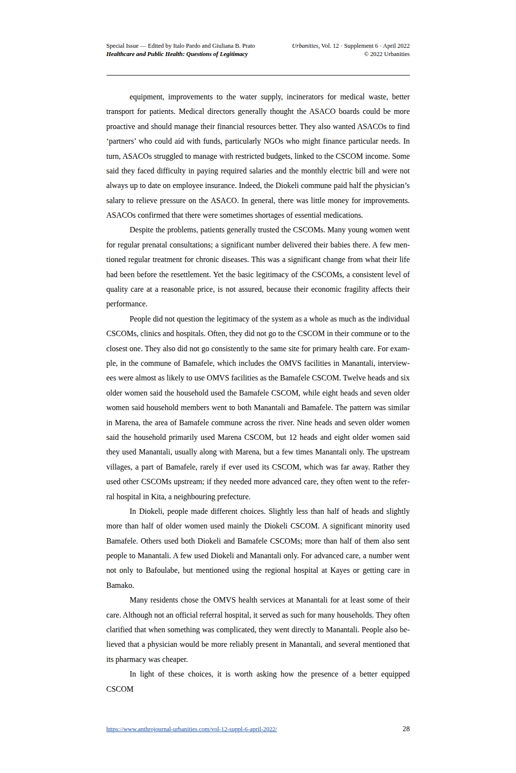| Special Issue — Edited by Italo Pardo and Giuliana B. Prato | Urbanities , Vol. 12 · Supplement 6 · April 2022 |
| Healthcare and Public Health: Questions of Legitimacy | © 2022 Urbanities |
equipment, improvements to the water supply, incinerators for medical waste, better transport for patients. Medical directors generally thought the ASACO boards could be more proactive and should manage their financial resources better. They also wanted ASACOs to find ‘partners’ who could aid with funds, particularly NGOs who might finance particular needs. In turn, ASACOs struggled to manage with restricted budgets, linked to the CSCOM income. Some said they faced difficulty in paying required salaries and the monthly electric bill and were not always up to date on employee insurance. Indeed, the Diokeli commune paid half the physician’s salary to relieve pressure on the ASACO. In general, there was little money for improvements. ASACOs confirmed that there were sometimes shortages of essential medications.
Despite the problems, patients generally trusted the CSCOMs. Many young women went for regular prenatal consultations; a significant number delivered their babies there. A few mentioned regular treatment for chronic diseases. This was a significant change from what their life had been before the resettlement. Yet the basic legitimacy of the CSCOMs, a consistent level of quality care at a reasonable price, is not assured, because their economic fragility affects their performance.
People did not question the legitimacy of the system as a whole as much as the individual CSCOMs, clinics and hospitals. Often, they did not go to the CSCOM in their commune or to the closest one. They also did not go consistently to the same site for primary health care. For example, in the commune of Bamafele, which includes the OMVS facilities in Manantali, interviewees were almost as likely to use OMVS facilities as the Bamafele CSCOM. Twelve heads and six older women said the household used the Bamafele CSCOM, while eight heads and seven older women said household members went to both Manantali and Bamafele. The pattern was similar in Marena, the area of Bamafele commune across the river. Nine heads and seven older women said the household primarily used Marena CSCOM, but 12 heads and eight older women said they used Manantali, usually along with Marena, but a few times Manantali only. The upstream villages, a part of Bamafele, rarely if ever used its CSCOM, which was far away. Rather they used other CSCOMs upstream; if they needed more advanced care, they often went to the referral hospital in Kita, a neighbouring prefecture.
In Diokeli, people made different choices. Slightly less than half of heads and slightly more than half of older women used mainly the Diokeli CSCOM. A significant minority used Bamafele. Others used both Diokeli and Bamafele CSCOMs; more than half of them also sent people to Manantali. A few used Diokeli and Manantali only. For advanced care, a number went not only to Bafoulabe, but mentioned using the regional hospital at Kayes or getting care in Bamako.
Many residents chose the OMVS health services at Manantali for at least some of their care. Although not an official referral hospital, it served as such for many households. They often clarified that when something was complicated, they went directly to Manantali. People also believed that a physician would be more reliably present in Manantali, and several mentioned that its pharmacy was cheaper.
In light of these choices, it is worth asking how the presence of a better equipped CSCOM
https://www.anthrojournal-urbanities.com/vol-12-suppl-6-april-2022/ 28